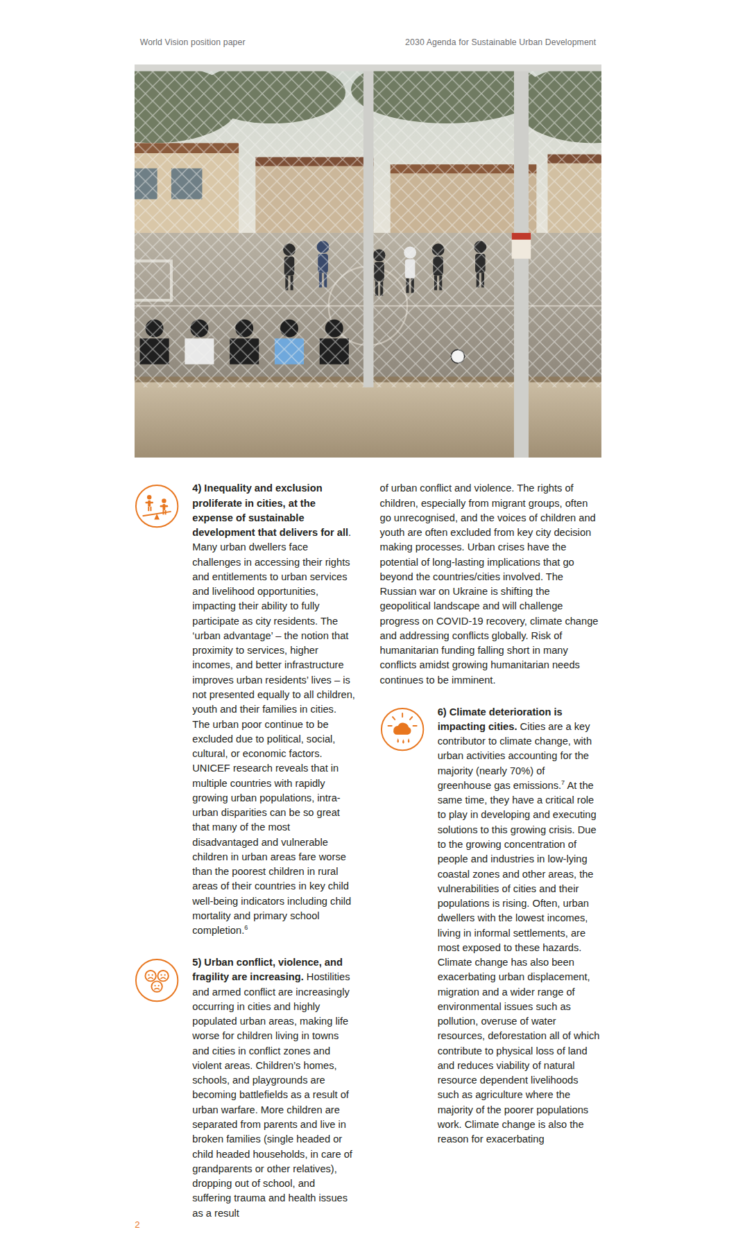World Vision position paper 2030 Agenda for Sustainable Urban Development
4) Inequality and exclusion proliferate in cities, at the expense of sustainable development that delivers for all. Many urban dwellers face challenges in accessing their rights and entitlements to urban services and livelihood opportunities, impacting their ability to fully participate as city residents. The ‘urban advantage’ – the notion that proximity to services, higher incomes, and better infrastructure improves urban residents’ lives – is not presented equally to all children, youth and their families in cities. The urban poor continue to be excluded due to political, social, cultural, or economic factors. UNICEF research reveals that in multiple countries with rapidly growing urban populations, intra-urban disparities can be so great that many of the most disadvantaged and vulnerable children in urban areas fare worse than the poorest children in rural areas of their countries in key child well-being indicators including child mortality and primary school completion.6
5) Urban conflict, violence, and fragility are increasing. Hostilities and armed conflict are increasingly occurring in cities and highly populated urban areas, making life worse for children living in towns and cities in conflict zones and violent areas. Children’s homes, schools, and playgrounds are becoming battlefields as a result of urban warfare. More children are separated from parents and live in broken families (single headed or child headed households, in care of grandparents or other relatives), dropping out of school, and suffering trauma and health issues as a result
of urban conflict and violence. The rights of children, especially from migrant groups, often go unrecognised, and the voices of children and youth are often excluded from key city decision making processes. Urban crises have the potential of long-lasting implications that go beyond the countries/cities involved. The Russian war on Ukraine is shifting the geopolitical landscape and will challenge progress on COVID-19 recovery, climate change and addressing conflicts globally. Risk of humanitarian funding falling short in many conflicts amidst growing humanitarian needs continues to be imminent.
6) Climate deterioration is impacting cities. Cities are a key contributor to climate change, with urban activities accounting for the majority (nearly 70%) of greenhouse gas emissions.7 At the same time, they have a critical role to play in developing and executing solutions to this growing crisis. Due to the growing concentration of people and industries in low-lying coastal zones and other areas, the vulnerabilities of cities and their populations is rising. Often, urban dwellers with the lowest incomes, living in informal settlements, are most exposed to these hazards. Climate change has also been exacerbating urban displacement, migration and a wider range of environmental issues such as pollution, overuse of water resources, deforestation all of which contribute to physical loss of land and reduces viability of natural resource dependent livelihoods such as agriculture where the majority of the poorer populations work. Climate change is also the reason for exacerbating
2